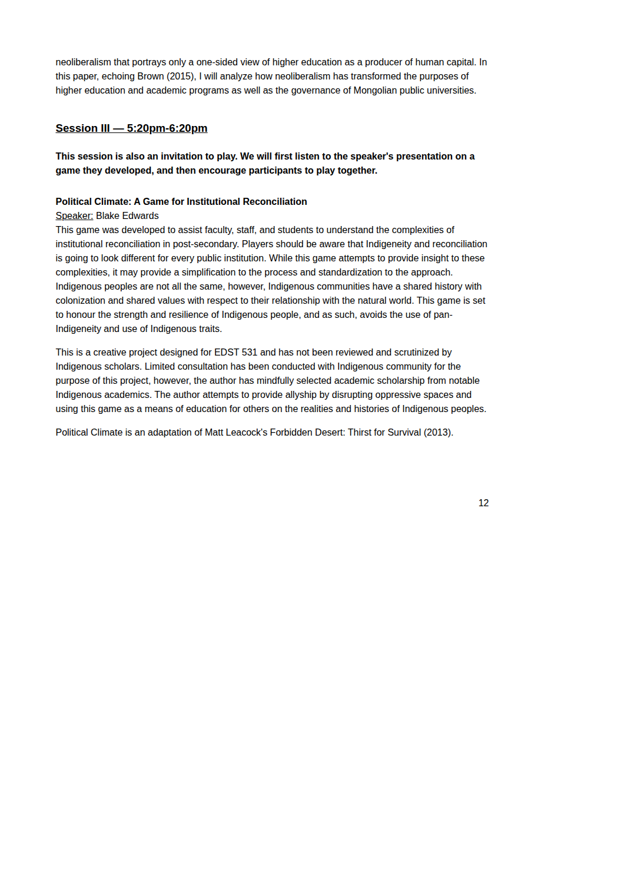neoliberalism that portrays only a one-sided view of higher education as a producer of human capital. In this paper, echoing Brown (2015), I will analyze how neoliberalism has transformed the purposes of higher education and academic programs as well as the governance of Mongolian public universities.
Session III — 5:20pm-6:20pm
This session is also an invitation to play. We will first listen to the speaker's presentation on a game they developed, and then encourage participants to play together.
Political Climate: A Game for Institutional Reconciliation
Speaker: Blake Edwards
This game was developed to assist faculty, staff, and students to understand the complexities of institutional reconciliation in post-secondary. Players should be aware that Indigeneity and reconciliation is going to look different for every public institution. While this game attempts to provide insight to these complexities, it may provide a simplification to the process and standardization to the approach. Indigenous peoples are not all the same, however, Indigenous communities have a shared history with colonization and shared values with respect to their relationship with the natural world. This game is set to honour the strength and resilience of Indigenous people, and as such, avoids the use of pan-Indigeneity and use of Indigenous traits.
This is a creative project designed for EDST 531 and has not been reviewed and scrutinized by Indigenous scholars. Limited consultation has been conducted with Indigenous community for the purpose of this project, however, the author has mindfully selected academic scholarship from notable Indigenous academics. The author attempts to provide allyship by disrupting oppressive spaces and using this game as a means of education for others on the realities and histories of Indigenous peoples.
Political Climate is an adaptation of Matt Leacock's Forbidden Desert: Thirst for Survival (2013).
12